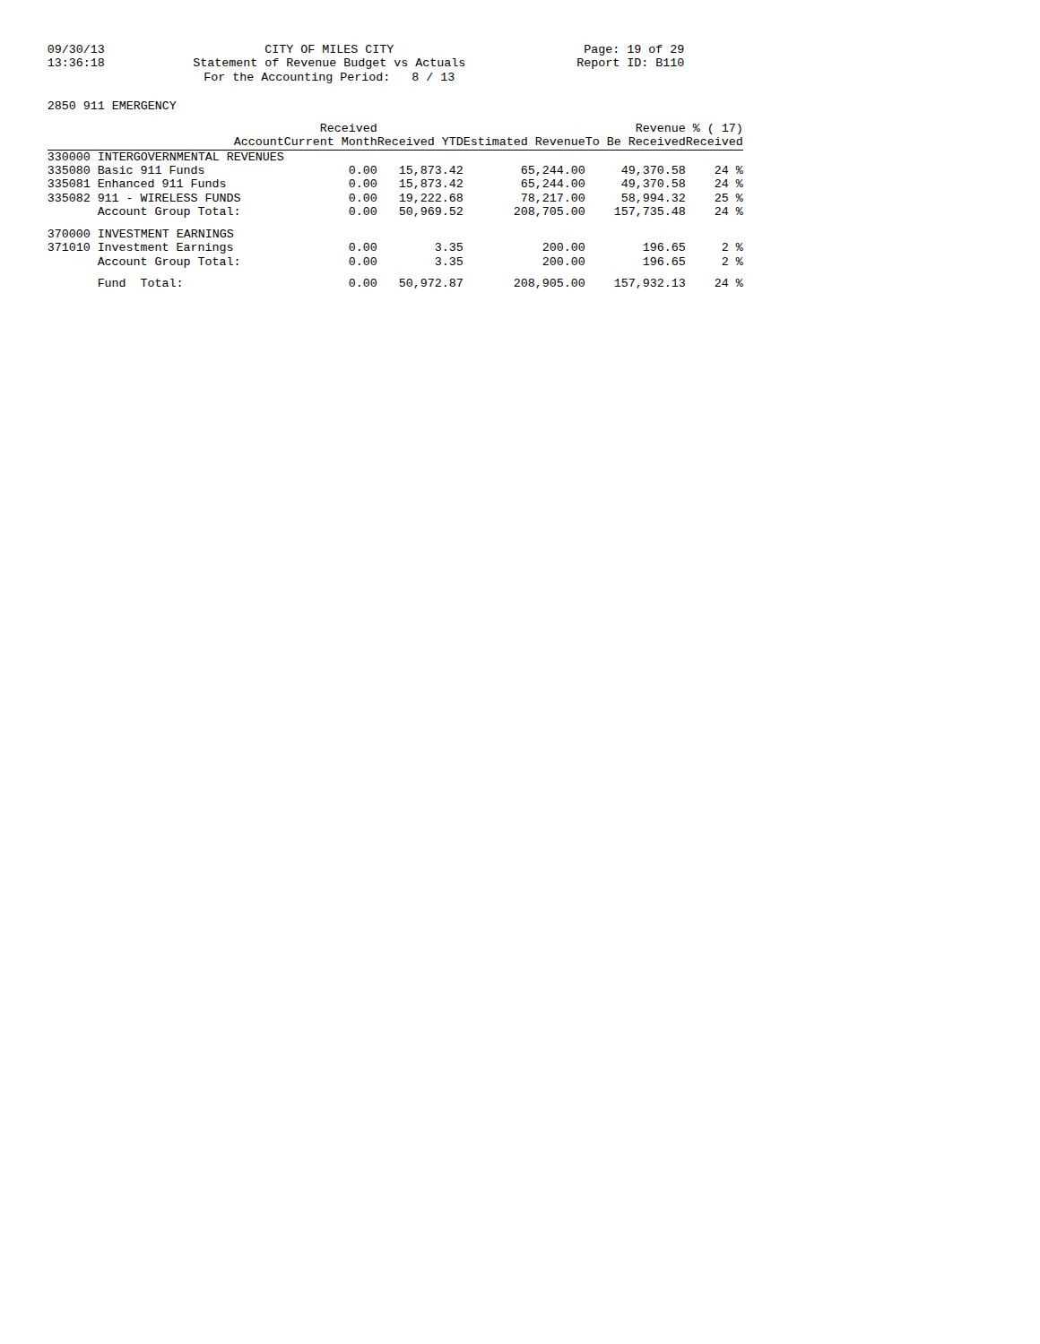| 09/30/13 | CITY OF MILES CITY | Page: 19 of 29 |
| 13:36:18 | Statement of Revenue Budget vs Actuals | Report ID: B110 |
| | For the Accounting Period: 8 / 13 | |
2850 911 EMERGENCY
| | | Received | | | Revenue | % ( 17) |
| --- | --- | --- | --- | --- | --- | --- |
| Account | Current Month | Received YTD | Estimated Revenue | To Be Received | Received |
| 330000 INTERGOVERNMENTAL REVENUES | | | | | |
| 335080 | Basic 911 Funds | 0.00 | 15,873.42 | 65,244.00 | 49,370.58 | 24 % |
| 335081 | Enhanced 911 Funds | 0.00 | 15,873.42 | 65,244.00 | 49,370.58 | 24 % |
| 335082 | 911 - WIRELESS FUNDS | 0.00 | 19,222.68 | 78,217.00 | 58,994.32 | 25 % |
| | Account Group Total: | 0.00 | 50,969.52 | 208,705.00 | 157,735.48 | 24 % |
| 370000 INVESTMENT EARNINGS | | | | | |
| 371010 | Investment Earnings | 0.00 | 3.35 | 200.00 | 196.65 | 2 % |
| | Account Group Total: | 0.00 | 3.35 | 200.00 | 196.65 | 2 % |
| | Fund Total: | 0.00 | 50,972.87 | 208,905.00 | 157,932.13 | 24 % |